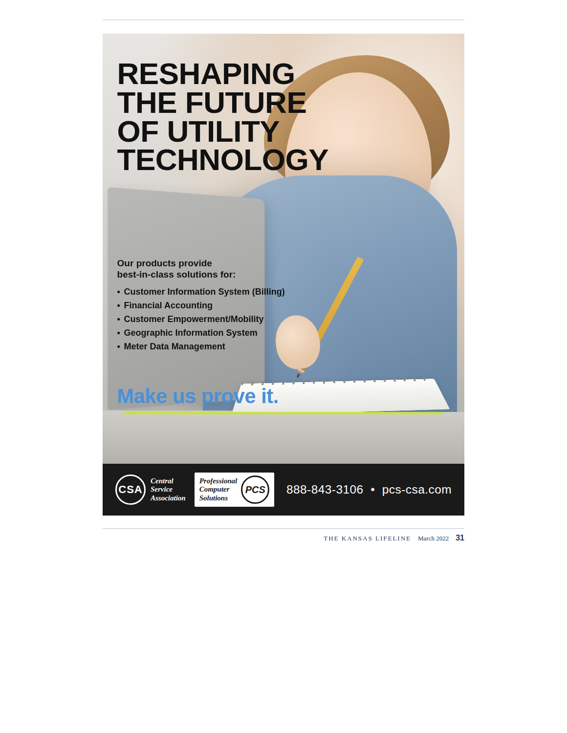Reshaping the Future of Utility Technology
Our products provide
best-in-class solutions for:
Customer Information System (Billing)
Financial Accounting
Customer Empowerment/Mobility
Geographic Information System
Meter Data Management
Make us prove it.
CSA
Central
Service
Association
Professional
Computer
Solutions
PCS
888-843-3106 • pcs-csa.com
The Kansas Lifeline March 2022 31